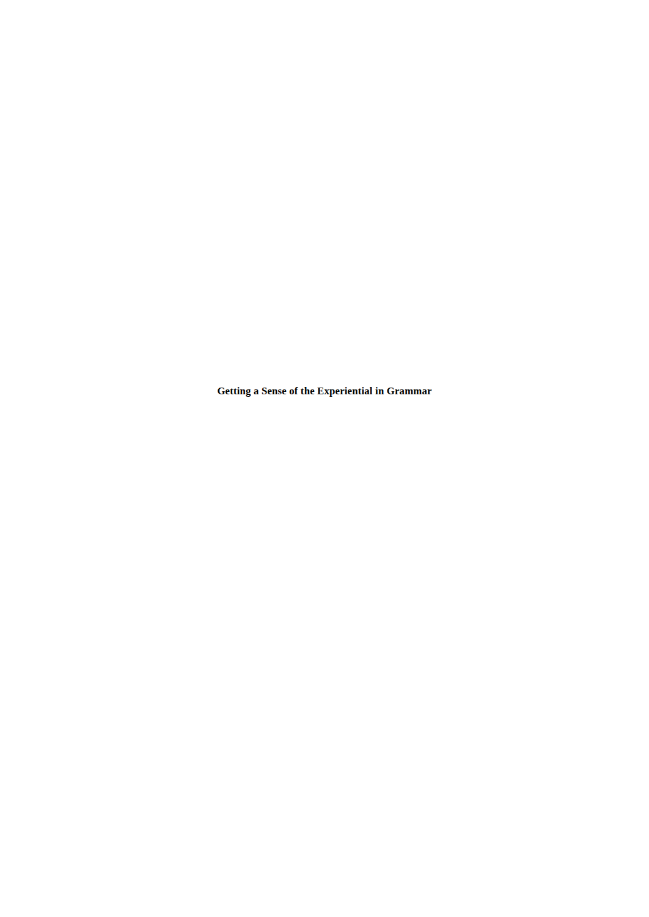Getting a Sense of the Experiential in Grammar